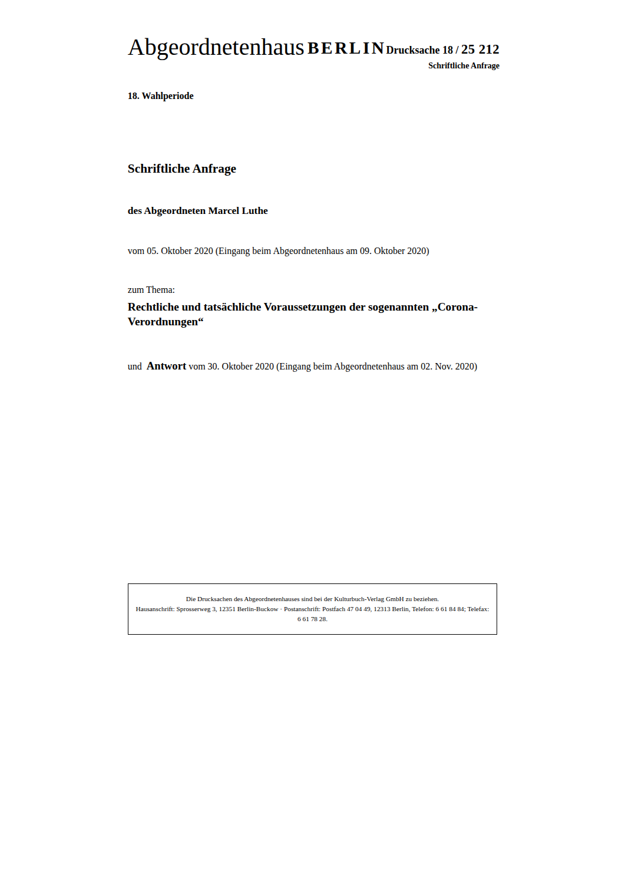AbgeordnetenhausBERLIN
Drucksache 18 / 25 212
Schriftliche Anfrage
18. Wahlperiode
Schriftliche Anfrage
des Abgeordneten Marcel Luthe
vom 05. Oktober 2020 (Eingang beim Abgeordnetenhaus am 09. Oktober 2020)
zum Thema:
Rechtliche und tatsächliche Voraussetzungen der sogenannten „Corona-Verordnungen“
und Antwort vom 30. Oktober 2020 (Eingang beim Abgeordnetenhaus am 02. Nov. 2020)
Die Drucksachen des Abgeordnetenhauses sind bei der Kulturbuch-Verlag GmbH zu beziehen.
Hausanschrift: Sprosserweg 3, 12351 Berlin-Buckow · Postanschrift: Postfach 47 04 49, 12313 Berlin, Telefon: 6 61 84 84; Telefax: 6 61 78 28.